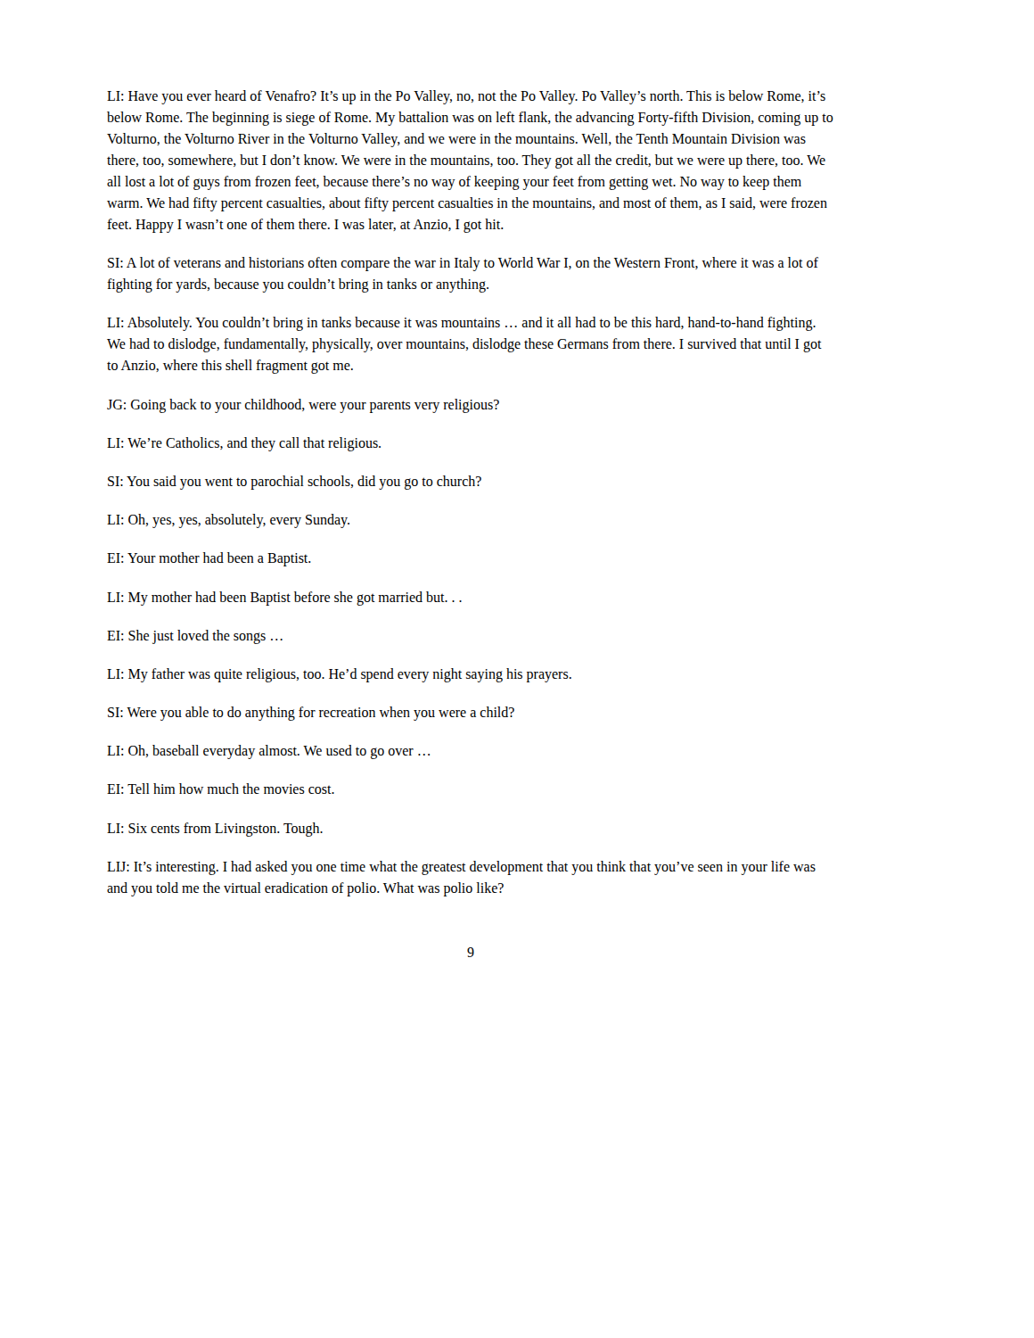LI: Have you ever heard of Venafro? It’s up in the Po Valley, no, not the Po Valley. Po Valley’s north. This is below Rome, it’s below Rome. The beginning is siege of Rome. My battalion was on left flank, the advancing Forty-fifth Division, coming up to Volturno, the Volturno River in the Volturno Valley, and we were in the mountains. Well, the Tenth Mountain Division was there, too, somewhere, but I don’t know. We were in the mountains, too. They got all the credit, but we were up there, too. We all lost a lot of guys from frozen feet, because there’s no way of keeping your feet from getting wet. No way to keep them warm. We had fifty percent casualties, about fifty percent casualties in the mountains, and most of them, as I said, were frozen feet. Happy I wasn’t one of them there. I was later, at Anzio, I got hit.
SI: A lot of veterans and historians often compare the war in Italy to World War I, on the Western Front, where it was a lot of fighting for yards, because you couldn’t bring in tanks or anything.
LI: Absolutely. You couldn’t bring in tanks because it was mountains … and it all had to be this hard, hand-to-hand fighting. We had to dislodge, fundamentally, physically, over mountains, dislodge these Germans from there. I survived that until I got to Anzio, where this shell fragment got me.
JG: Going back to your childhood, were your parents very religious?
LI: We’re Catholics, and they call that religious.
SI: You said you went to parochial schools, did you go to church?
LI: Oh, yes, yes, absolutely, every Sunday.
EI: Your mother had been a Baptist.
LI: My mother had been Baptist before she got married but. . .
EI: She just loved the songs …
LI: My father was quite religious, too. He’d spend every night saying his prayers.
SI: Were you able to do anything for recreation when you were a child?
LI: Oh, baseball everyday almost. We used to go over …
EI: Tell him how much the movies cost.
LI: Six cents from Livingston. Tough.
LIJ: It’s interesting. I had asked you one time what the greatest development that you think that you’ve seen in your life was and you told me the virtual eradication of polio. What was polio like?
9